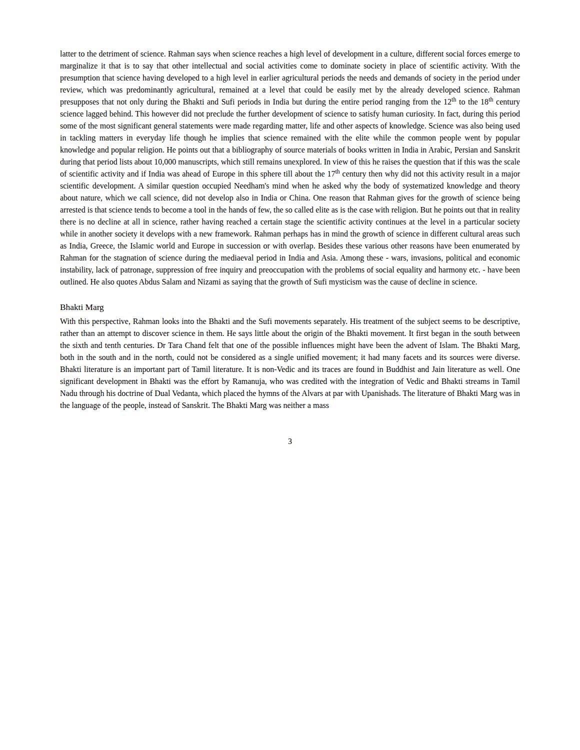latter to the detriment of science. Rahman says when science reaches a high level of development in a culture, different social forces emerge to marginalize it that is to say that other intellectual and social activities come to dominate society in place of scientific activity. With the presumption that science having developed to a high level in earlier agricultural periods the needs and demands of society in the period under review, which was predominantly agricultural, remained at a level that could be easily met by the already developed science. Rahman presupposes that not only during the Bhakti and Sufi periods in India but during the entire period ranging from the 12th to the 18th century science lagged behind. This however did not preclude the further development of science to satisfy human curiosity. In fact, during this period some of the most significant general statements were made regarding matter, life and other aspects of knowledge. Science was also being used in tackling matters in everyday life though he implies that science remained with the elite while the common people went by popular knowledge and popular religion. He points out that a bibliography of source materials of books written in India in Arabic, Persian and Sanskrit during that period lists about 10,000 manuscripts, which still remains unexplored. In view of this he raises the question that if this was the scale of scientific activity and if India was ahead of Europe in this sphere till about the 17th century then why did not this activity result in a major scientific development. A similar question occupied Needham's mind when he asked why the body of systematized knowledge and theory about nature, which we call science, did not develop also in India or China. One reason that Rahman gives for the growth of science being arrested is that science tends to become a tool in the hands of few, the so called elite as is the case with religion. But he points out that in reality there is no decline at all in science, rather having reached a certain stage the scientific activity continues at the level in a particular society while in another society it develops with a new framework. Rahman perhaps has in mind the growth of science in different cultural areas such as India, Greece, the Islamic world and Europe in succession or with overlap. Besides these various other reasons have been enumerated by Rahman for the stagnation of science during the mediaeval period in India and Asia. Among these - wars, invasions, political and economic instability, lack of patronage, suppression of free inquiry and preoccupation with the problems of social equality and harmony etc. - have been outlined. He also quotes Abdus Salam and Nizami as saying that the growth of Sufi mysticism was the cause of decline in science.
Bhakti Marg
With this perspective, Rahman looks into the Bhakti and the Sufi movements separately. His treatment of the subject seems to be descriptive, rather than an attempt to discover science in them. He says little about the origin of the Bhakti movement. It first began in the south between the sixth and tenth centuries. Dr Tara Chand felt that one of the possible influences might have been the advent of Islam. The Bhakti Marg, both in the south and in the north, could not be considered as a single unified movement; it had many facets and its sources were diverse. Bhakti literature is an important part of Tamil literature. It is non-Vedic and its traces are found in Buddhist and Jain literature as well. One significant development in Bhakti was the effort by Ramanuja, who was credited with the integration of Vedic and Bhakti streams in Tamil Nadu through his doctrine of Dual Vedanta, which placed the hymns of the Alvars at par with Upanishads. The literature of Bhakti Marg was in the language of the people, instead of Sanskrit. The Bhakti Marg was neither a mass
3